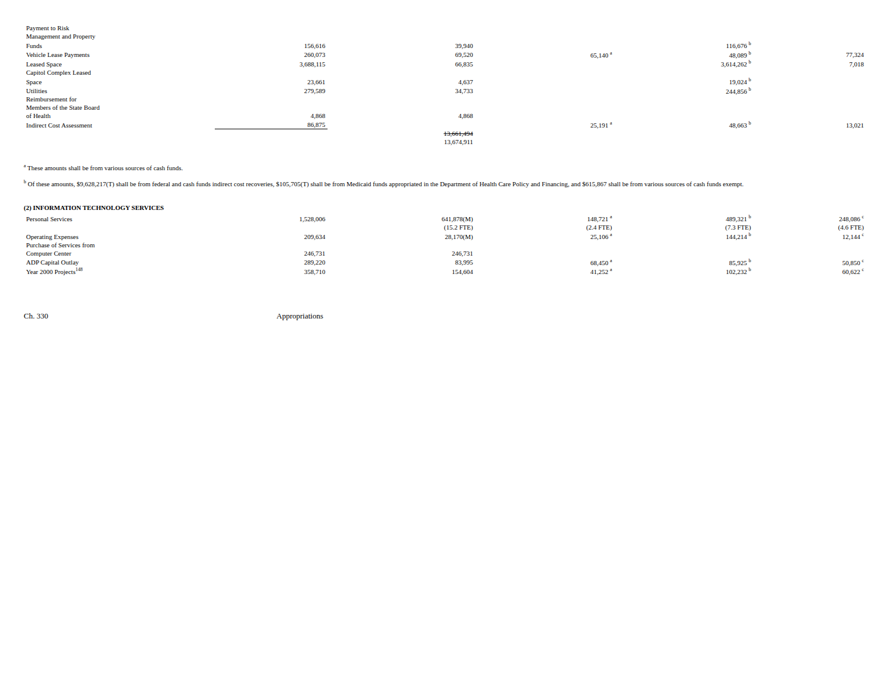| Payment to Risk | | | | | |
| Management and Property | | | | | |
| Funds | 156,616 | 39,940 | | 116,676 b | |
| Vehicle Lease Payments | 260,073 | 69,520 | 65,140 a | 48,089 b | 77,324 |
| Leased Space | 3,688,115 | 66,835 | | 3,614,262 b | 7,018 |
| Capitol Complex Leased | | | | | |
| Space | 23,661 | 4,637 | | 19,024 b | |
| Utilities | 279,589 | 34,733 | | 244,856 b | |
| Reimbursement for | | | | | |
| Members of the State Board | | | | | |
| of Health | 4,868 | 4,868 | | | |
| Indirect Cost Assessment | 86,875 | | 25,191 a | 48,663 b | 13,021 |
| | | 13,661,494 | | | |
| | | 13,674,911 | | | |
a These amounts shall be from various sources of cash funds.
b Of these amounts, $9,628,217(T) shall be from federal and cash funds indirect cost recoveries, $105,705(T) shall be from Medicaid funds appropriated in the Department of Health Care Policy and Financing, and $615,867 shall be from various sources of cash funds exempt.
(2) INFORMATION TECHNOLOGY SERVICES
| Personal Services | 1,528,006 | 641,878(M) | 148,721 a | 489,321 b | 248,086 c |
| | | (15.2 FTE) | (2.4 FTE) | (7.3 FTE) | (4.6 FTE) |
| Operating Expenses | 209,634 | 28,170(M) | 25,106 a | 144,214 b | 12,144 c |
| Purchase of Services from | | | | | |
| Computer Center | 246,731 | 246,731 | | | |
| ADP Capital Outlay | 289,220 | 83,995 | 68,450 a | 85,925 b | 50,850 c |
| Year 2000 Projects 148 | 358,710 | 154,604 | 41,252 a | 102,232 b | 60,622 c |
Ch. 330 Appropriations